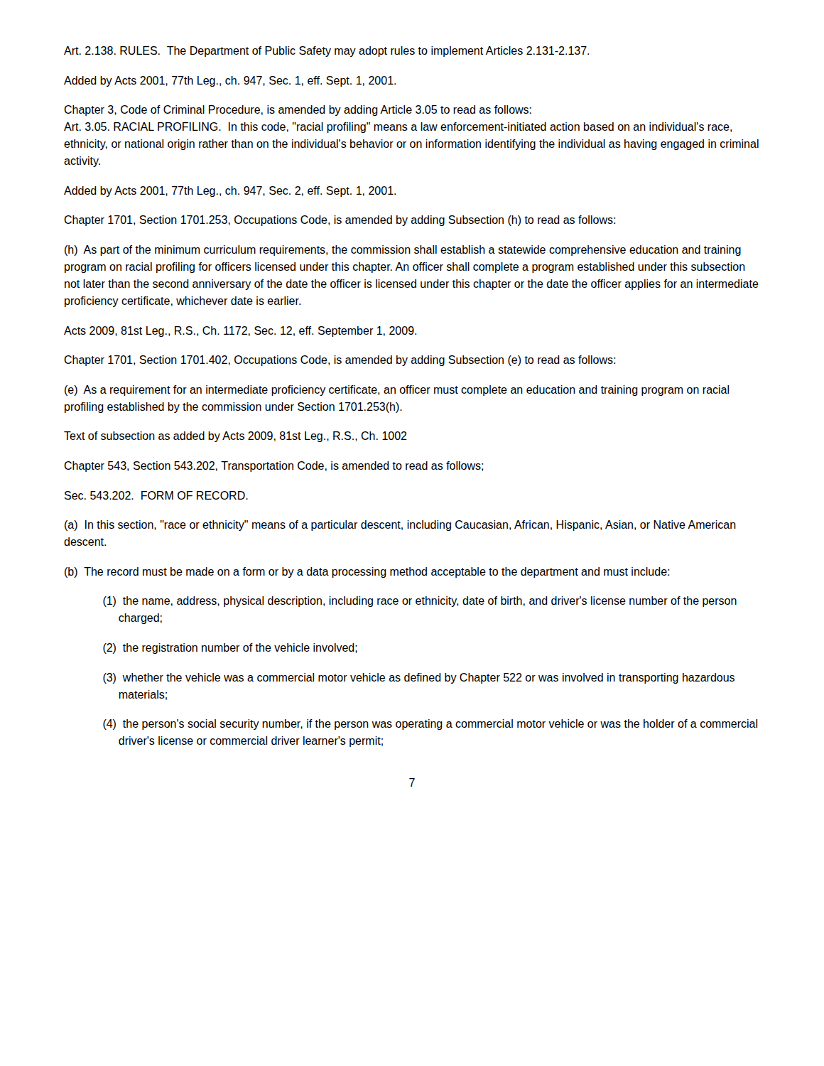Art. 2.138. RULES. The Department of Public Safety may adopt rules to implement Articles 2.131-2.137.
Added by Acts 2001, 77th Leg., ch. 947, Sec. 1, eff. Sept. 1, 2001.
Chapter 3, Code of Criminal Procedure, is amended by adding Article 3.05 to read as follows:
Art. 3.05. RACIAL PROFILING. In this code, "racial profiling" means a law enforcement-initiated action based on an individual's race, ethnicity, or national origin rather than on the individual's behavior or on information identifying the individual as having engaged in criminal activity.
Added by Acts 2001, 77th Leg., ch. 947, Sec. 2, eff. Sept. 1, 2001.
Chapter 1701, Section 1701.253, Occupations Code, is amended by adding Subsection (h) to read as follows:
(h) As part of the minimum curriculum requirements, the commission shall establish a statewide comprehensive education and training program on racial profiling for officers licensed under this chapter. An officer shall complete a program established under this subsection not later than the second anniversary of the date the officer is licensed under this chapter or the date the officer applies for an intermediate proficiency certificate, whichever date is earlier.
Acts 2009, 81st Leg., R.S., Ch. 1172, Sec. 12, eff. September 1, 2009.
Chapter 1701, Section 1701.402, Occupations Code, is amended by adding Subsection (e) to read as follows:
(e) As a requirement for an intermediate proficiency certificate, an officer must complete an education and training program on racial profiling established by the commission under Section 1701.253(h).
Text of subsection as added by Acts 2009, 81st Leg., R.S., Ch. 1002
Chapter 543, Section 543.202, Transportation Code, is amended to read as follows;
Sec. 543.202. FORM OF RECORD.
(a) In this section, "race or ethnicity" means of a particular descent, including Caucasian, African, Hispanic, Asian, or Native American descent.
(b) The record must be made on a form or by a data processing method acceptable to the department and must include:
(1) the name, address, physical description, including race or ethnicity, date of birth, and driver's license number of the person charged;
(2) the registration number of the vehicle involved;
(3) whether the vehicle was a commercial motor vehicle as defined by Chapter 522 or was involved in transporting hazardous materials;
(4) the person's social security number, if the person was operating a commercial motor vehicle or was the holder of a commercial driver's license or commercial driver learner's permit;
7